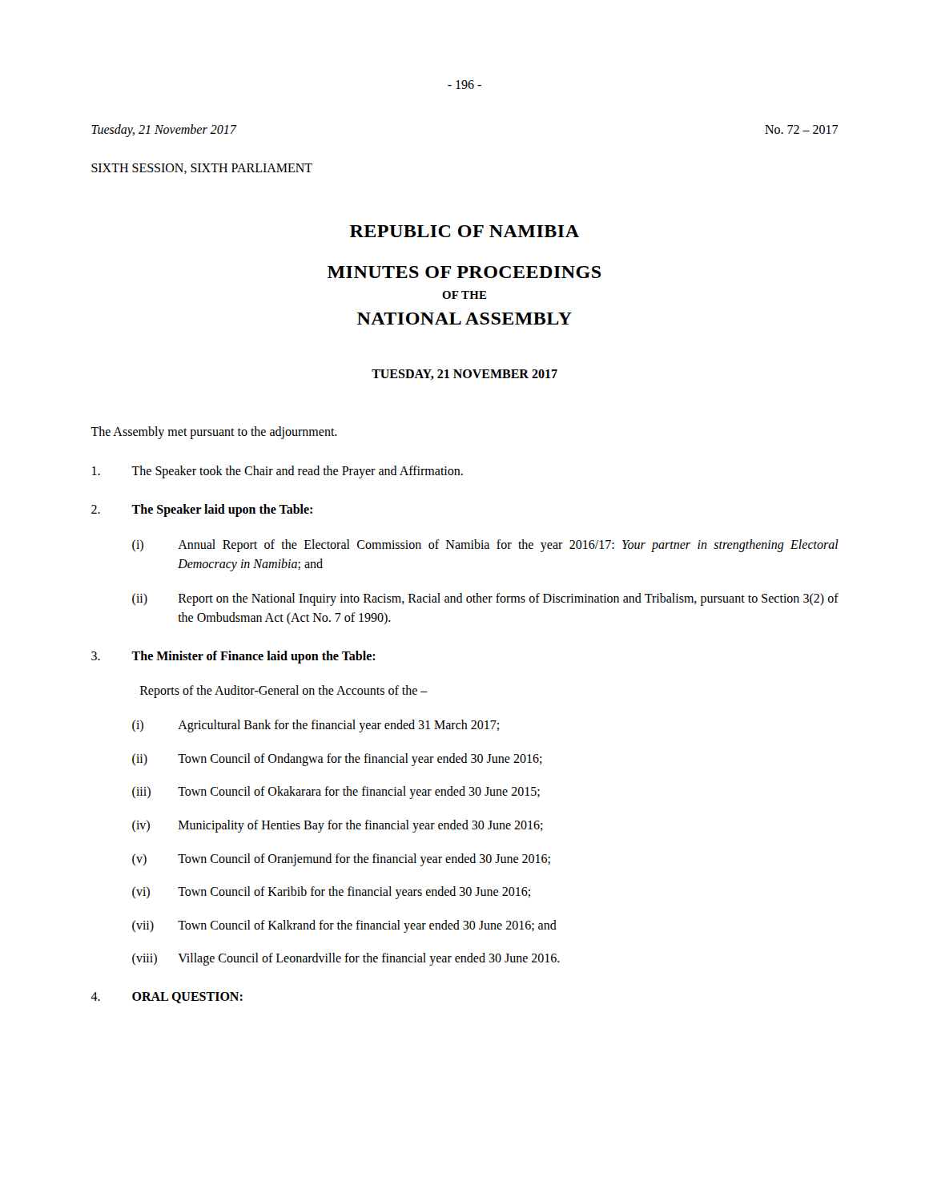- 196 -
Tuesday, 21 November 2017 No. 72 – 2017
SIXTH SESSION, SIXTH PARLIAMENT
REPUBLIC OF NAMIBIA
MINUTES OF PROCEEDINGS
OF THE
NATIONAL ASSEMBLY
TUESDAY, 21 NOVEMBER 2017
The Assembly met pursuant to the adjournment.
1. The Speaker took the Chair and read the Prayer and Affirmation.
2. The Speaker laid upon the Table:
(i) Annual Report of the Electoral Commission of Namibia for the year 2016/17: Your partner in strengthening Electoral Democracy in Namibia; and
(ii) Report on the National Inquiry into Racism, Racial and other forms of Discrimination and Tribalism, pursuant to Section 3(2) of the Ombudsman Act (Act No. 7 of 1990).
3. The Minister of Finance laid upon the Table:
Reports of the Auditor-General on the Accounts of the –
(i) Agricultural Bank for the financial year ended 31 March 2017;
(ii) Town Council of Ondangwa for the financial year ended 30 June 2016;
(iii) Town Council of Okakarara for the financial year ended 30 June 2015;
(iv) Municipality of Henties Bay for the financial year ended 30 June 2016;
(v) Town Council of Oranjemund for the financial year ended 30 June 2016;
(vi) Town Council of Karibib for the financial years ended 30 June 2016;
(vii) Town Council of Kalkrand for the financial year ended 30 June 2016; and
(viii) Village Council of Leonardville for the financial year ended 30 June 2016.
4. ORAL QUESTION: